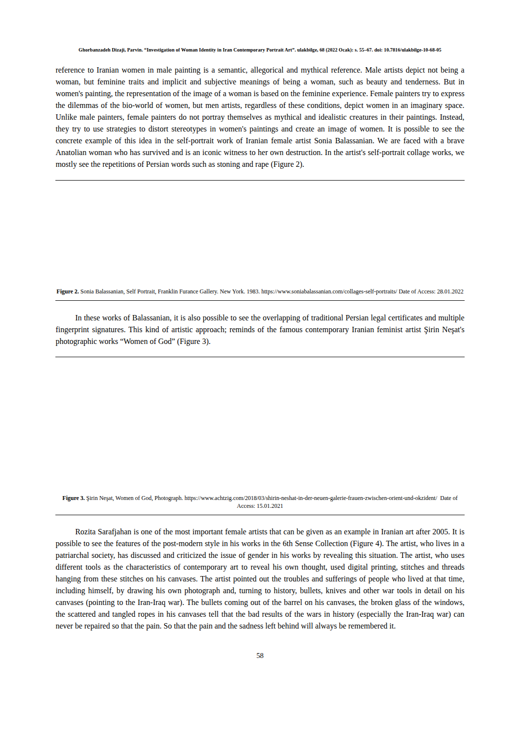Ghorbanzadeh Dizaji, Parvin. “Investigation of Woman Identity in Iran Contemporary Portrait Art”. ulakbilge, 68 (2022 Ocak): s. 55–67. doi: 10.7816/ulakbilge-10-68-05
reference to Iranian women in male painting is a semantic, allegorical and mythical reference. Male artists depict not being a woman, but feminine traits and implicit and subjective meanings of being a woman, such as beauty and tenderness. But in women's painting, the representation of the image of a woman is based on the feminine experience. Female painters try to express the dilemmas of the bio-world of women, but men artists, regardless of these conditions, depict women in an imaginary space. Unlike male painters, female painters do not portray themselves as mythical and idealistic creatures in their paintings. Instead, they try to use strategies to distort stereotypes in women's paintings and create an image of women. It is possible to see the concrete example of this idea in the self-portrait work of Iranian female artist Sonia Balassanian. We are faced with a brave Anatolian woman who has survived and is an iconic witness to her own destruction. In the artist's self-portrait collage works, we mostly see the repetitions of Persian words such as stoning and rape (Figure 2).
Figure 2. Sonia Balassanian, Self Portrait, Franklin Furance Gallery. New York. 1983. https://www.soniabalassanian.com/collages-self-portraits/ Date of Access: 28.01.2022
In these works of Balassanian, it is also possible to see the overlapping of traditional Persian legal certificates and multiple fingerprint signatures. This kind of artistic approach; reminds of the famous contemporary Iranian feminist artist Şirin Neşat's photographic works “Women of God” (Figure 3).
Figure 3. Şirin Neşat, Women of God, Photograph. https://www.achtzig.com/2018/03/shirin-neshat-in-der-neuen-galerie-frauen-zwischen-orient-und-okzident/ Date of Access: 15.01.2021
Rozita Sarafjahan is one of the most important female artists that can be given as an example in Iranian art after 2005. It is possible to see the features of the post-modern style in his works in the 6th Sense Collection (Figure 4). The artist, who lives in a patriarchal society, has discussed and criticized the issue of gender in his works by revealing this situation. The artist, who uses different tools as the characteristics of contemporary art to reveal his own thought, used digital printing, stitches and threads hanging from these stitches on his canvases. The artist pointed out the troubles and sufferings of people who lived at that time, including himself, by drawing his own photograph and, turning to history, bullets, knives and other war tools in detail on his canvases (pointing to the Iran-Iraq war). The bullets coming out of the barrel on his canvases, the broken glass of the windows, the scattered and tangled ropes in his canvases tell that the bad results of the wars in history (especially the Iran-Iraq war) can never be repaired so that the pain. So that the pain and the sadness left behind will always be remembered it.
58